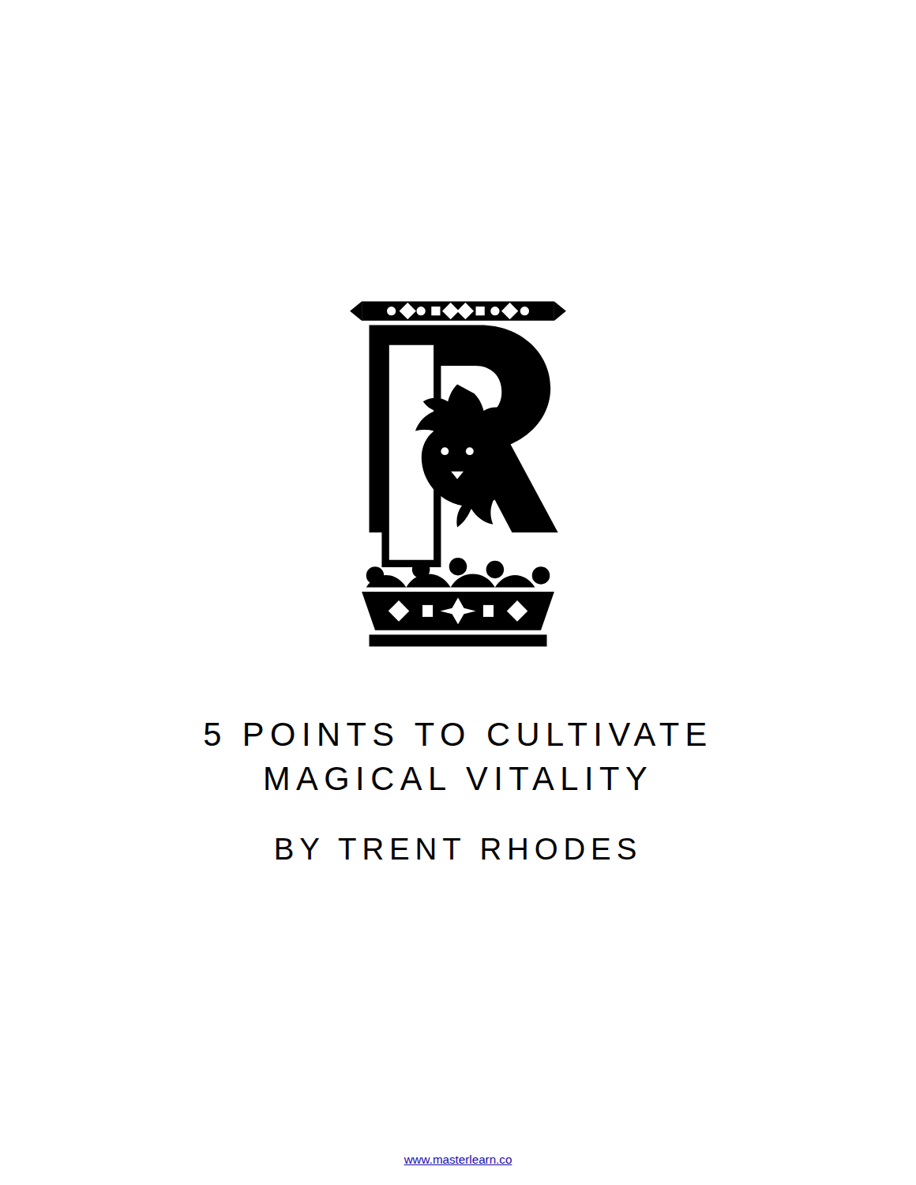Trent Rhodes emblem A stylized letter R shield containing a lion's head, topped by a patterned banner and resting on an ornate crown.
5 Points to Cultivate Magical Vitality
By Trent Rhodes
www.masterlearn.co